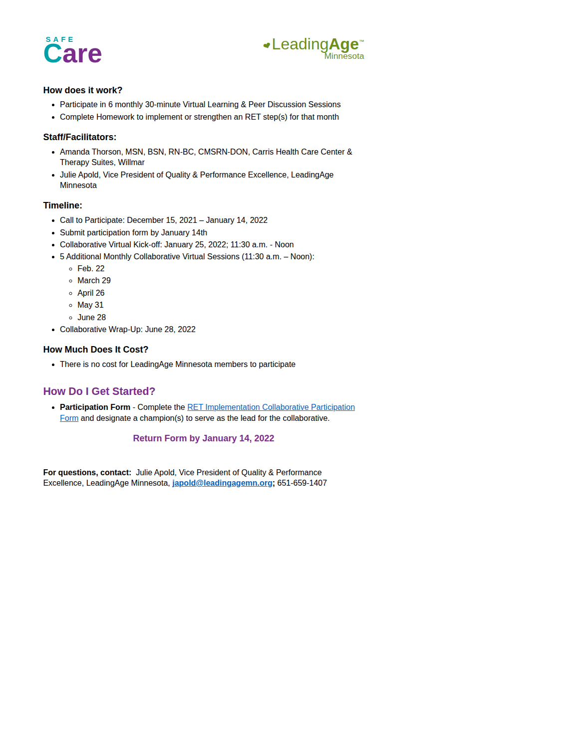SAFE Care
❤Leading Age™ Minnesota
How does it work?
Participate in 6 monthly 30-minute Virtual Learning & Peer Discussion Sessions
Complete Homework to implement or strengthen an RET step(s) for that month
Staff/Facilitators:
Amanda Thorson, MSN, BSN, RN-BC, CMSRN-DON, Carris Health Care Center & Therapy Suites, Willmar
Julie Apold, Vice President of Quality & Performance Excellence, LeadingAge Minnesota
Timeline:
Call to Participate: December 15, 2021 – January 14, 2022
Submit participation form by January 14th
Collaborative Virtual Kick-off: January 25, 2022; 11:30 a.m. - Noon
5 Additional Monthly Collaborative Virtual Sessions (11:30 a.m. – Noon):
Feb. 22
March 29
April 26
May 31
June 28
Collaborative Wrap-Up: June 28, 2022
How Much Does It Cost?
There is no cost for LeadingAge Minnesota members to participate
How Do I Get Started?
Participation Form - Complete the RET Implementation Collaborative Participation Form and designate a champion(s) to serve as the lead for the collaborative.
Return Form by January 14, 2022
For questions, contact: Julie Apold, Vice President of Quality & Performance Excellence, LeadingAge Minnesota, japold@leadingagemn.org; 651-659-1407